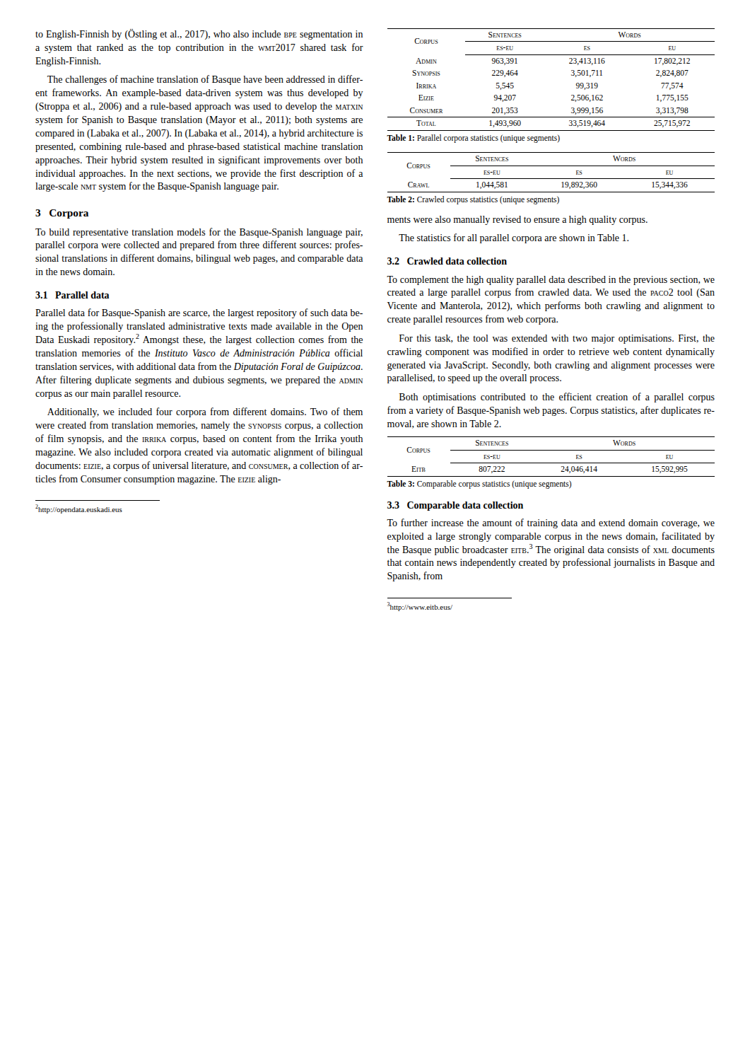to English-Finnish by (Östling et al., 2017), who also include bpe segmentation in a system that ranked as the top contribution in the wmt2017 shared task for English-Finnish.
The challenges of machine translation of Basque have been addressed in different frameworks. An example-based data-driven system was thus developed by (Stroppa et al., 2006) and a rule-based approach was used to develop the matxin system for Spanish to Basque translation (Mayor et al., 2011); both systems are compared in (Labaka et al., 2007). In (Labaka et al., 2014), a hybrid architecture is presented, combining rule-based and phrase-based statistical machine translation approaches. Their hybrid system resulted in significant improvements over both individual approaches. In the next sections, we provide the first description of a large-scale nmt system for the Basque-Spanish language pair.
3 Corpora
To build representative translation models for the Basque-Spanish language pair, parallel corpora were collected and prepared from three different sources: professional translations in different domains, bilingual web pages, and comparable data in the news domain.
3.1 Parallel data
Parallel data for Basque-Spanish are scarce, the largest repository of such data being the professionally translated administrative texts made available in the Open Data Euskadi repository.2 Amongst these, the largest collection comes from the translation memories of the Instituto Vasco de Administración Pública official translation services, with additional data from the Diputación Foral de Guipúzcoa. After filtering duplicate segments and dubious segments, we prepared the admin corpus as our main parallel resource.
Additionally, we included four corpora from different domains. Two of them were created from translation memories, namely the synopsis corpus, a collection of film synopsis, and the irrika corpus, based on content from the Irrika youth magazine. We also included corpora created via automatic alignment of bilingual documents: eizie, a corpus of universal literature, and consumer, a collection of articles from Consumer consumption magazine. The eizie align-
2http://opendata.euskadi.eus
| Corpus | Sentences | Words |
| es-eu | es | eu |
| Admin | 963,391 | 23,413,116 | 17,802,212 |
| Synopsis | 229,464 | 3,501,711 | 2,824,807 |
| Irrika | 5,545 | 99,319 | 77,574 |
| Eizie | 94,207 | 2,506,162 | 1,775,155 |
| Consumer | 201,353 | 3,999,156 | 3,313,798 |
| Total | 1,493,960 | 33,519,464 | 25,715,972 |
Table 1: Parallel corpora statistics (unique segments)
| Corpus | Sentences | Words |
| es-eu | es | eu |
| Crawl | 1,044,581 | 19,892,360 | 15,344,336 |
Table 2: Crawled corpus statistics (unique segments)
ments were also manually revised to ensure a high quality corpus.
The statistics for all parallel corpora are shown in Table 1.
3.2 Crawled data collection
To complement the high quality parallel data described in the previous section, we created a large parallel corpus from crawled data. We used the paco2 tool (San Vicente and Manterola, 2012), which performs both crawling and alignment to create parallel resources from web corpora.
For this task, the tool was extended with two major optimisations. First, the crawling component was modified in order to retrieve web content dynamically generated via JavaScript. Secondly, both crawling and alignment processes were parallelised, to speed up the overall process.
Both optimisations contributed to the efficient creation of a parallel corpus from a variety of Basque-Spanish web pages. Corpus statistics, after duplicates removal, are shown in Table 2.
| Corpus | Sentences | Words |
| es-eu | es | eu |
| Eitb | 807,222 | 24,046,414 | 15,592,995 |
Table 3: Comparable corpus statistics (unique segments)
3.3 Comparable data collection
To further increase the amount of training data and extend domain coverage, we exploited a large strongly comparable corpus in the news domain, facilitated by the Basque public broadcaster eitb.3 The original data consists of xml documents that contain news independently created by professional journalists in Basque and Spanish, from
3http://www.eitb.eus/